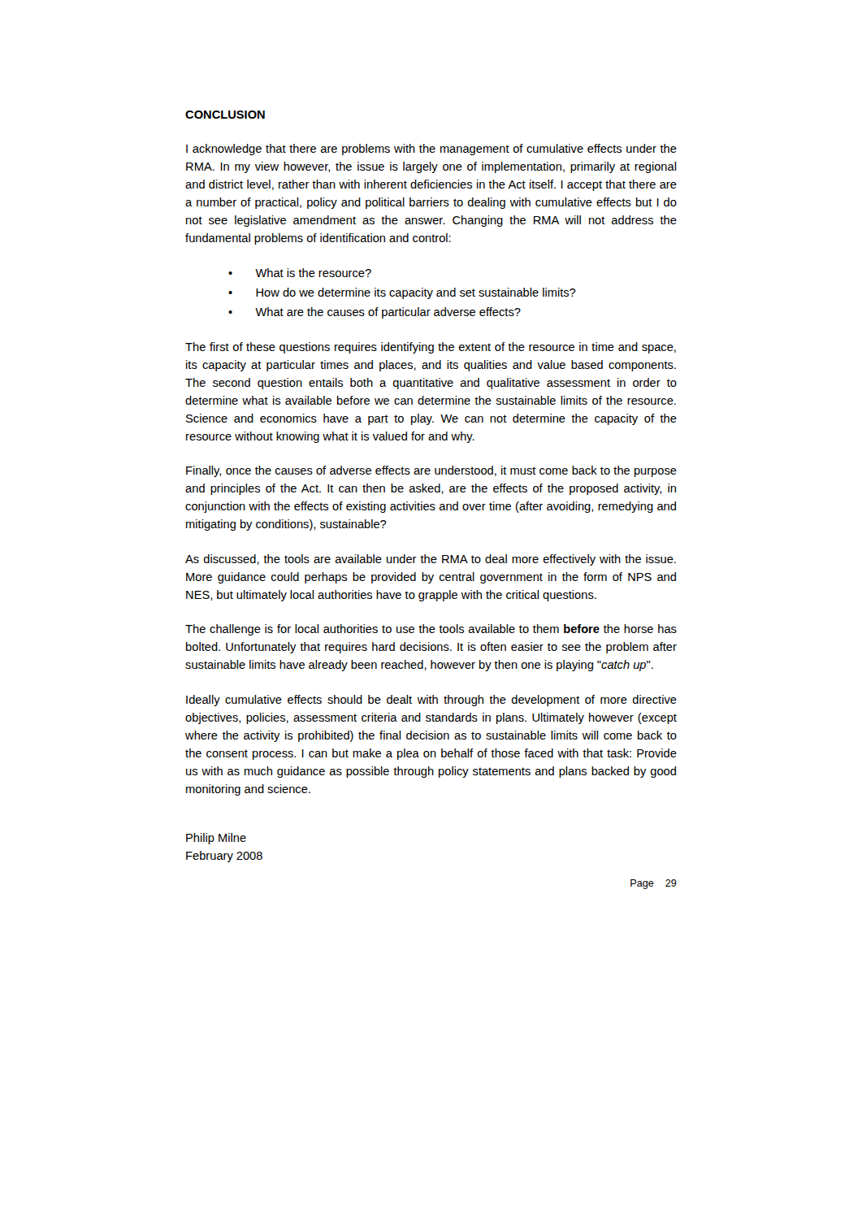CONCLUSION
I acknowledge that there are problems with the management of cumulative effects under the RMA. In my view however, the issue is largely one of implementation, primarily at regional and district level, rather than with inherent deficiencies in the Act itself. I accept that there are a number of practical, policy and political barriers to dealing with cumulative effects but I do not see legislative amendment as the answer. Changing the RMA will not address the fundamental problems of identification and control:
What is the resource?
How do we determine its capacity and set sustainable limits?
What are the causes of particular adverse effects?
The first of these questions requires identifying the extent of the resource in time and space, its capacity at particular times and places, and its qualities and value based components. The second question entails both a quantitative and qualitative assessment in order to determine what is available before we can determine the sustainable limits of the resource. Science and economics have a part to play. We can not determine the capacity of the resource without knowing what it is valued for and why.
Finally, once the causes of adverse effects are understood, it must come back to the purpose and principles of the Act. It can then be asked, are the effects of the proposed activity, in conjunction with the effects of existing activities and over time (after avoiding, remedying and mitigating by conditions), sustainable?
As discussed, the tools are available under the RMA to deal more effectively with the issue. More guidance could perhaps be provided by central government in the form of NPS and NES, but ultimately local authorities have to grapple with the critical questions.
The challenge is for local authorities to use the tools available to them before the horse has bolted. Unfortunately that requires hard decisions. It is often easier to see the problem after sustainable limits have already been reached, however by then one is playing "catch up".
Ideally cumulative effects should be dealt with through the development of more directive objectives, policies, assessment criteria and standards in plans. Ultimately however (except where the activity is prohibited) the final decision as to sustainable limits will come back to the consent process. I can but make a plea on behalf of those faced with that task: Provide us with as much guidance as possible through policy statements and plans backed by good monitoring and science.
Philip Milne
February 2008
Page 29